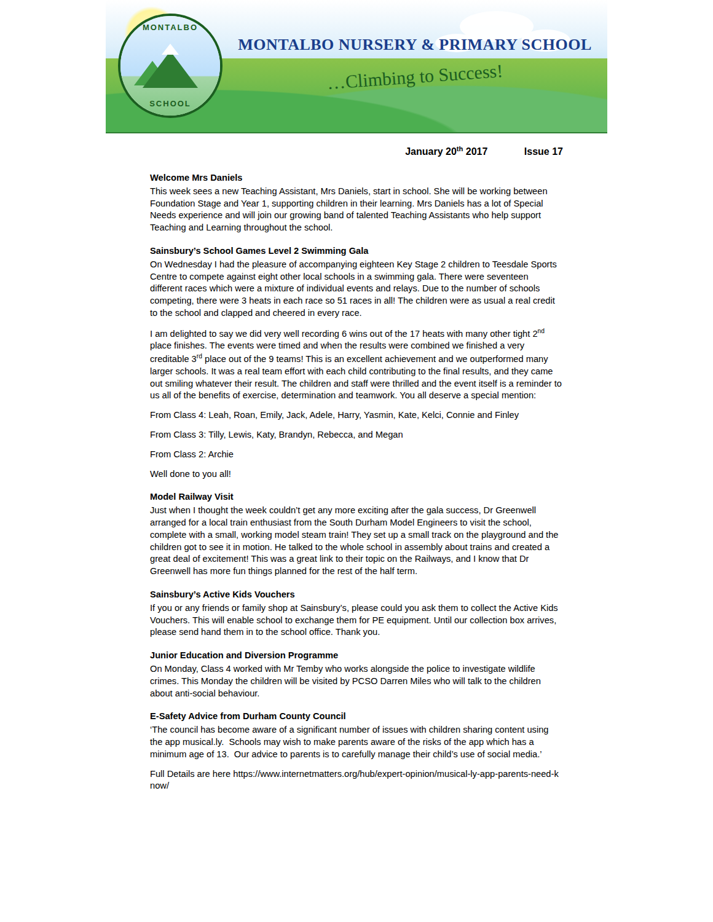MONTALBO
SCHOOL
MONTALBO NURSERY & PRIMARY SCHOOL
…Climbing to Success!
January 20th 2017 Issue 17
Welcome Mrs Daniels
This week sees a new Teaching Assistant, Mrs Daniels, start in school. She will be working between Foundation Stage and Year 1, supporting children in their learning. Mrs Daniels has a lot of Special Needs experience and will join our growing band of talented Teaching Assistants who help support Teaching and Learning throughout the school.
Sainsbury’s School Games Level 2 Swimming Gala
On Wednesday I had the pleasure of accompanying eighteen Key Stage 2 children to Teesdale Sports Centre to compete against eight other local schools in a swimming gala. There were seventeen different races which were a mixture of individual events and relays. Due to the number of schools competing, there were 3 heats in each race so 51 races in all! The children were as usual a real credit to the school and clapped and cheered in every race.
I am delighted to say we did very well recording 6 wins out of the 17 heats with many other tight 2nd place finishes. The events were timed and when the results were combined we finished a very creditable 3rd place out of the 9 teams! This is an excellent achievement and we outperformed many larger schools. It was a real team effort with each child contributing to the final results, and they came out smiling whatever their result. The children and staff were thrilled and the event itself is a reminder to us all of the benefits of exercise, determination and teamwork. You all deserve a special mention:
From Class 4: Leah, Roan, Emily, Jack, Adele, Harry, Yasmin, Kate, Kelci, Connie and Finley
From Class 3: Tilly, Lewis, Katy, Brandyn, Rebecca, and Megan
From Class 2: Archie
Well done to you all!
Model Railway Visit
Just when I thought the week couldn’t get any more exciting after the gala success, Dr Greenwell arranged for a local train enthusiast from the South Durham Model Engineers to visit the school, complete with a small, working model steam train! They set up a small track on the playground and the children got to see it in motion. He talked to the whole school in assembly about trains and created a great deal of excitement! This was a great link to their topic on the Railways, and I know that Dr Greenwell has more fun things planned for the rest of the half term.
Sainsbury’s Active Kids Vouchers
If you or any friends or family shop at Sainsbury’s, please could you ask them to collect the Active Kids Vouchers. This will enable school to exchange them for PE equipment. Until our collection box arrives, please send hand them in to the school office. Thank you.
Junior Education and Diversion Programme
On Monday, Class 4 worked with Mr Temby who works alongside the police to investigate wildlife crimes. This Monday the children will be visited by PCSO Darren Miles who will talk to the children about anti-social behaviour.
E-Safety Advice from Durham County Council
‘The council has become aware of a significant number of issues with children sharing content using the app musical.ly. Schools may wish to make parents aware of the risks of the app which has a minimum age of 13. Our advice to parents is to carefully manage their child’s use of social media.’
Full Details are here https://www.internetmatters.org/hub/expert-opinion/musical-ly-app-parents-need-know/